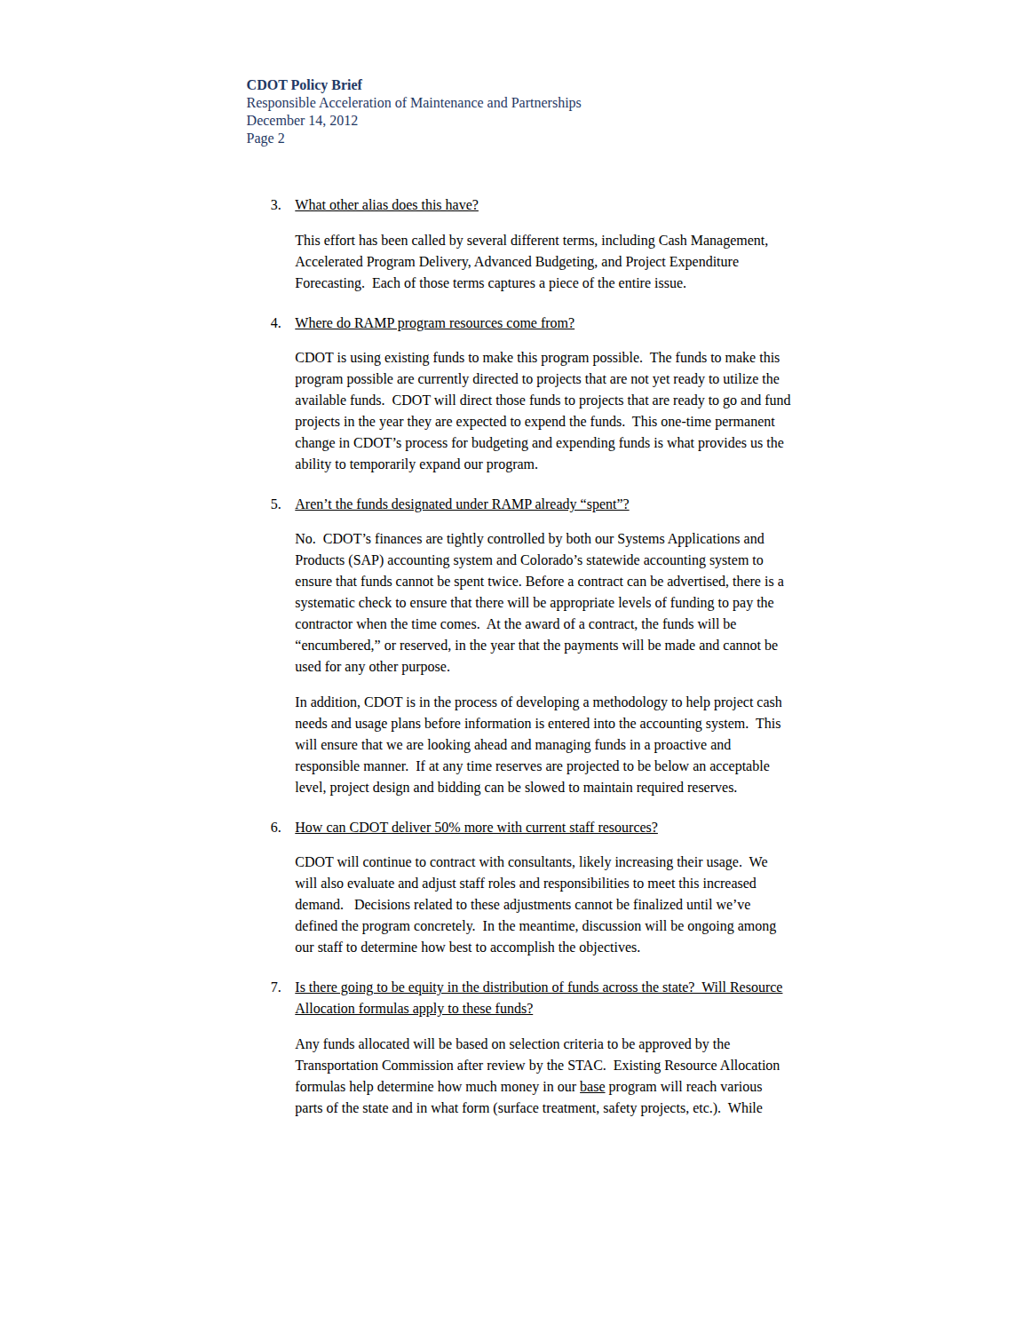CDOT Policy Brief
Responsible Acceleration of Maintenance and Partnerships
December 14, 2012
Page 2
What other alias does this have?
This effort has been called by several different terms, including Cash Management, Accelerated Program Delivery, Advanced Budgeting, and Project Expenditure Forecasting. Each of those terms captures a piece of the entire issue.
Where do RAMP program resources come from?
CDOT is using existing funds to make this program possible. The funds to make this program possible are currently directed to projects that are not yet ready to utilize the available funds. CDOT will direct those funds to projects that are ready to go and fund projects in the year they are expected to expend the funds. This one-time permanent change in CDOT’s process for budgeting and expending funds is what provides us the ability to temporarily expand our program.
Aren’t the funds designated under RAMP already “spent”?
No. CDOT’s finances are tightly controlled by both our Systems Applications and Products (SAP) accounting system and Colorado’s statewide accounting system to ensure that funds cannot be spent twice. Before a contract can be advertised, there is a systematic check to ensure that there will be appropriate levels of funding to pay the contractor when the time comes. At the award of a contract, the funds will be “encumbered,” or reserved, in the year that the payments will be made and cannot be used for any other purpose.
In addition, CDOT is in the process of developing a methodology to help project cash needs and usage plans before information is entered into the accounting system. This will ensure that we are looking ahead and managing funds in a proactive and responsible manner. If at any time reserves are projected to be below an acceptable level, project design and bidding can be slowed to maintain required reserves.
How can CDOT deliver 50% more with current staff resources?
CDOT will continue to contract with consultants, likely increasing their usage. We will also evaluate and adjust staff roles and responsibilities to meet this increased demand. Decisions related to these adjustments cannot be finalized until we’ve defined the program concretely. In the meantime, discussion will be ongoing among our staff to determine how best to accomplish the objectives.
Is there going to be equity in the distribution of funds across the state? Will Resource Allocation formulas apply to these funds?
Any funds allocated will be based on selection criteria to be approved by the Transportation Commission after review by the STAC. Existing Resource Allocation formulas help determine how much money in our base program will reach various parts of the state and in what form (surface treatment, safety projects, etc.). While